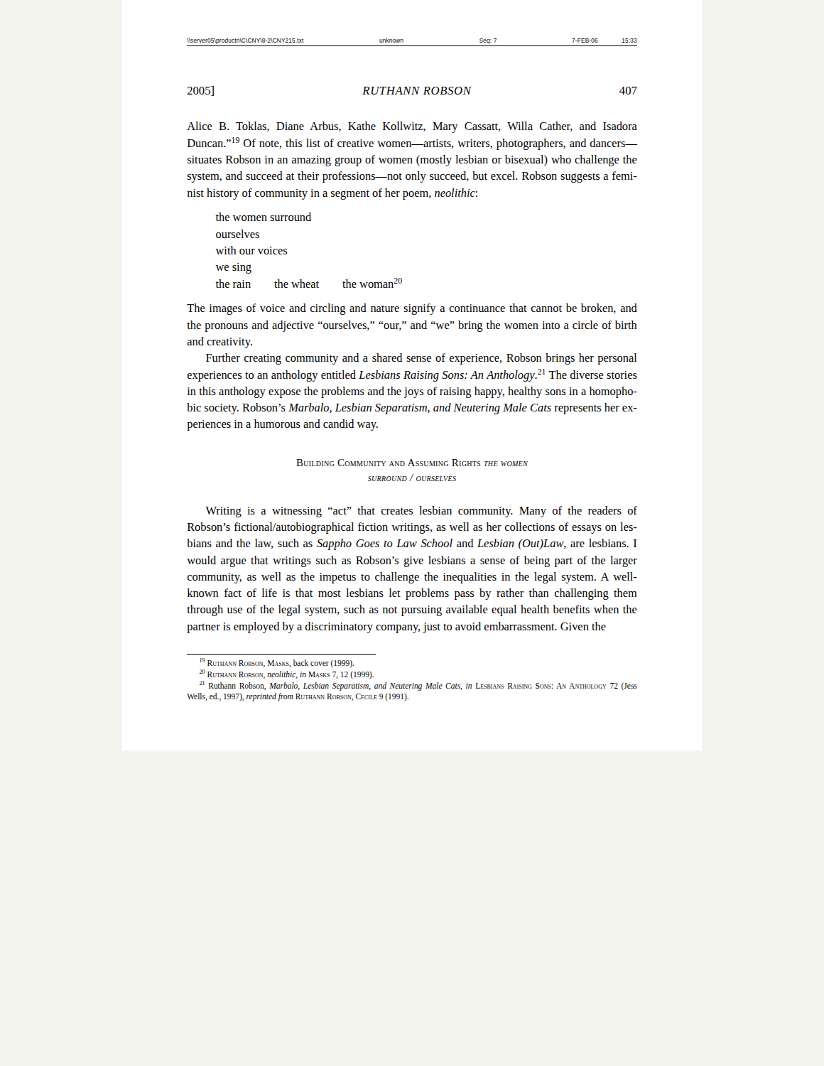\\server05\productn\C\CNY\8-2\CNY215.txt unknown Seq: 7 7-FEB-06 15:33
2005] RUTHANN ROBSON 407
Alice B. Toklas, Diane Arbus, Kathe Kollwitz, Mary Cassatt, Willa Cather, and Isadora Duncan.”19 Of note, this list of creative women—artists, writers, photographers, and dancers—situates Robson in an amazing group of women (mostly lesbian or bisexual) who challenge the system, and succeed at their professions—not only succeed, but excel. Robson suggests a feminist history of community in a segment of her poem, neolithic:
the women surround
ourselves
with our voices
we sing
the rain the wheat the woman20
The images of voice and circling and nature signify a continuance that cannot be broken, and the pronouns and adjective “ourselves,” “our,” and “we” bring the women into a circle of birth and creativity.
Further creating community and a shared sense of experience, Robson brings her personal experiences to an anthology entitled Lesbians Raising Sons: An Anthology.21 The diverse stories in this anthology expose the problems and the joys of raising happy, healthy sons in a homophobic society. Robson’s Marbalo, Lesbian Separatism, and Neutering Male Cats represents her experiences in a humorous and candid way.
Building Community and Assuming Rights the women
surround / ourselves
Writing is a witnessing “act” that creates lesbian community. Many of the readers of Robson’s fictional/autobiographical fiction writings, as well as her collections of essays on lesbians and the law, such as Sappho Goes to Law School and Lesbian (Out)Law, are lesbians. I would argue that writings such as Robson’s give lesbians a sense of being part of the larger community, as well as the impetus to challenge the inequalities in the legal system. A well-known fact of life is that most lesbians let problems pass by rather than challenging them through use of the legal system, such as not pursuing available equal health benefits when the partner is employed by a discriminatory company, just to avoid embarrassment. Given the
19 Ruthann Robson, Masks, back cover (1999).
20 Ruthann Robson, neolithic, in Masks 7, 12 (1999).
21 Ruthann Robson, Marbalo, Lesbian Separatism, and Neutering Male Cats, in Lesbians Raising Sons: An Anthology 72 (Jess Wells, ed., 1997), reprinted from Ruthann Robson, Cecile 9 (1991).